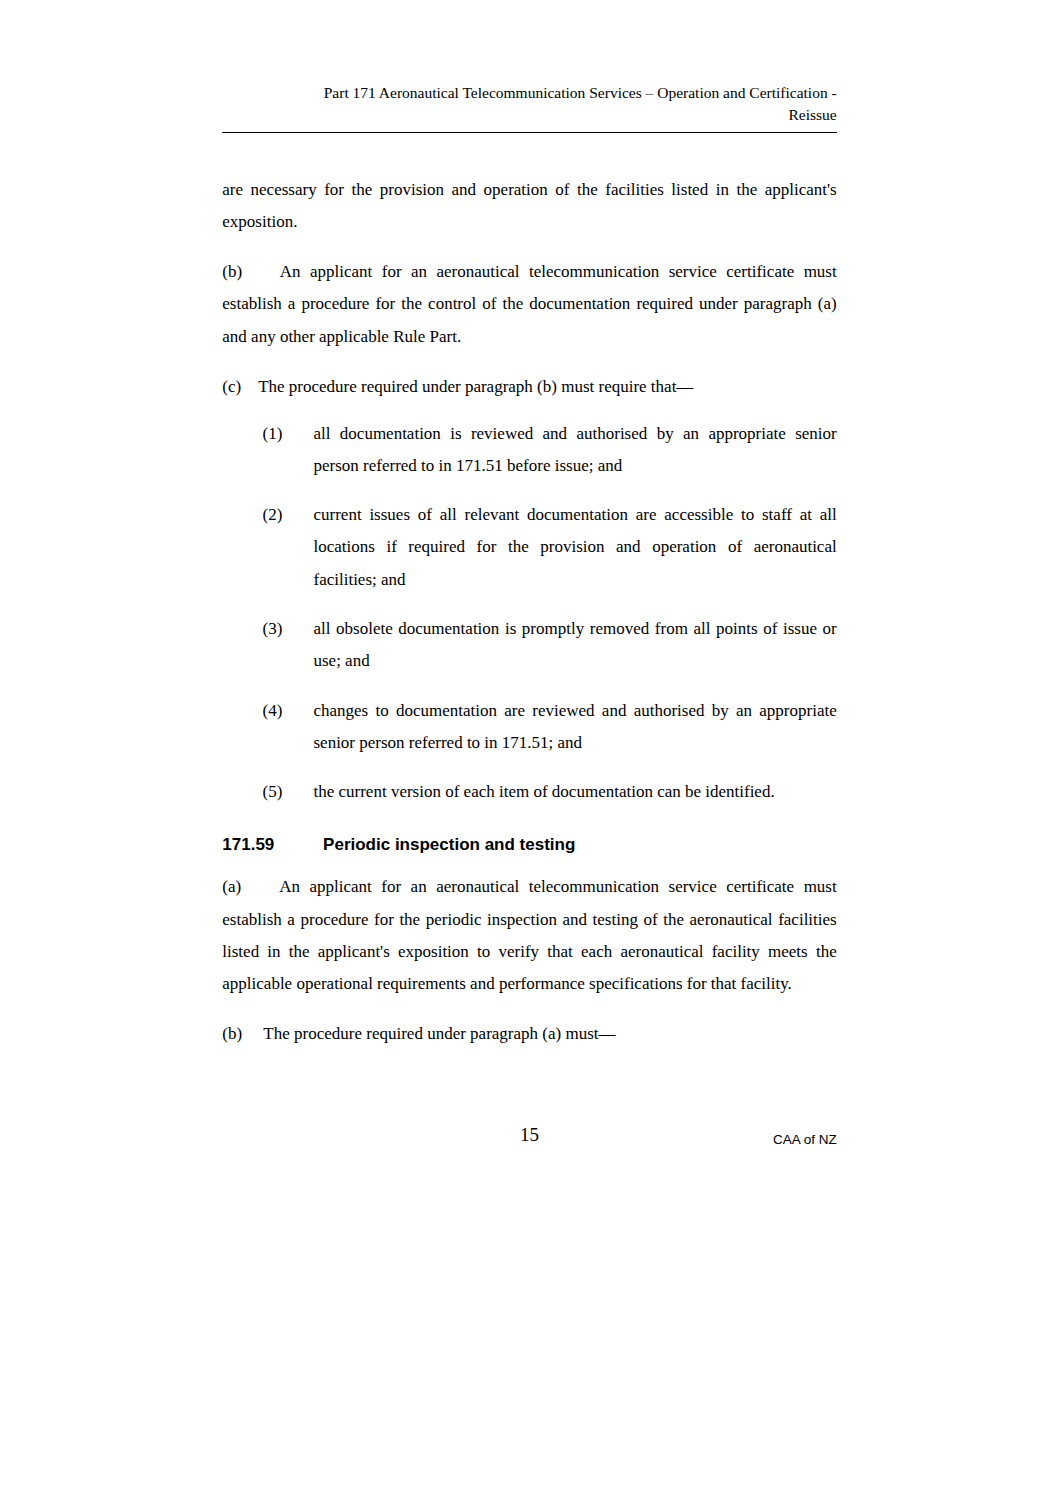Part 171 Aeronautical Telecommunication Services – Operation and Certification -
Reissue
are necessary for the provision and operation of the facilities listed in the applicant's exposition.
(b) An applicant for an aeronautical telecommunication service certificate must establish a procedure for the control of the documentation required under paragraph (a) and any other applicable Rule Part.
(c) The procedure required under paragraph (b) must require that—
(1) all documentation is reviewed and authorised by an appropriate senior person referred to in 171.51 before issue; and
(2) current issues of all relevant documentation are accessible to staff at all locations if required for the provision and operation of aeronautical facilities; and
(3) all obsolete documentation is promptly removed from all points of issue or use; and
(4) changes to documentation are reviewed and authorised by an appropriate senior person referred to in 171.51; and
(5) the current version of each item of documentation can be identified.
171.59 Periodic inspection and testing
(a) An applicant for an aeronautical telecommunication service certificate must establish a procedure for the periodic inspection and testing of the aeronautical facilities listed in the applicant's exposition to verify that each aeronautical facility meets the applicable operational requirements and performance specifications for that facility.
(b) The procedure required under paragraph (a) must—
15 CAA of NZ